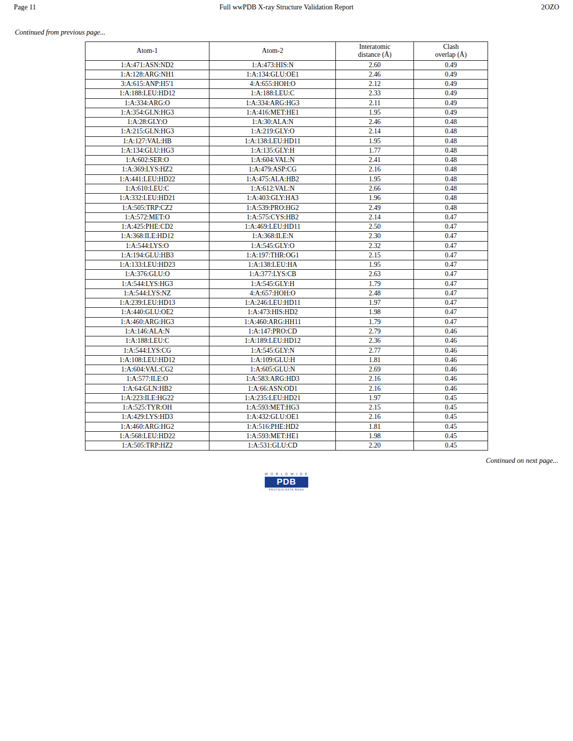Page 11
Full wwPDB X-ray Structure Validation Report
2OZO
Continued from previous page...
| Atom-1 | Atom-2 | Interatomic distance (Å) | Clash overlap (Å) |
| --- | --- | --- | --- |
| 1:A:471:ASN:ND2 | 1:A:473:HIS:N | 2.60 | 0.49 |
| 1:A:128:ARG:NH1 | 1:A:134:GLU:OE1 | 2.46 | 0.49 |
| 3:A:615:ANP:H5'1 | 4:A:655:HOH:O | 2.12 | 0.49 |
| 1:A:188:LEU:HD12 | 1:A:188:LEU:C | 2.33 | 0.49 |
| 1:A:334:ARG:O | 1:A:334:ARG:HG3 | 2.11 | 0.49 |
| 1:A:354:GLN:HG3 | 1:A:416:MET:HE1 | 1.95 | 0.49 |
| 1:A:28:GLY:O | 1:A:30:ALA:N | 2.46 | 0.48 |
| 1:A:215:GLN:HG3 | 1:A:219:GLY:O | 2.14 | 0.48 |
| 1:A:127:VAL:HB | 1:A:138:LEU:HD11 | 1.95 | 0.48 |
| 1:A:134:GLU:HG3 | 1:A:135:GLY:H | 1.77 | 0.48 |
| 1:A:602:SER:O | 1:A:604:VAL:N | 2.41 | 0.48 |
| 1:A:369:LYS:HZ2 | 1:A:479:ASP:CG | 2.16 | 0.48 |
| 1:A:441:LEU:HD22 | 1:A:475:ALA:HB2 | 1.95 | 0.48 |
| 1:A:610:LEU:C | 1:A:612:VAL:N | 2.66 | 0.48 |
| 1:A:332:LEU:HD21 | 1:A:403:GLY:HA3 | 1.96 | 0.48 |
| 1:A:505:TRP:CZ2 | 1:A:539:PRO:HG2 | 2.49 | 0.48 |
| 1:A:572:MET:O | 1:A:575:CYS:HB2 | 2.14 | 0.47 |
| 1:A:425:PHE:CD2 | 1:A:469:LEU:HD11 | 2.50 | 0.47 |
| 1:A:368:ILE:HD12 | 1:A:368:ILE:N | 2.30 | 0.47 |
| 1:A:544:LYS:O | 1:A:545:GLY:O | 2.32 | 0.47 |
| 1:A:194:GLU:HB3 | 1:A:197:THR:OG1 | 2.15 | 0.47 |
| 1:A:133:LEU:HD23 | 1:A:138:LEU:HA | 1.95 | 0.47 |
| 1:A:376:GLU:O | 1:A:377:LYS:CB | 2.63 | 0.47 |
| 1:A:544:LYS:HG3 | 1:A:545:GLY:H | 1.79 | 0.47 |
| 1:A:544:LYS:NZ | 4:A:657:HOH:O | 2.48 | 0.47 |
| 1:A:239:LEU:HD13 | 1:A:246:LEU:HD11 | 1.97 | 0.47 |
| 1:A:440:GLU:OE2 | 1:A:473:HIS:HD2 | 1.98 | 0.47 |
| 1:A:460:ARG:HG3 | 1:A:460:ARG:HH11 | 1.79 | 0.47 |
| 1:A:146:ALA:N | 1:A:147:PRO:CD | 2.79 | 0.46 |
| 1:A:188:LEU:C | 1:A:189:LEU:HD12 | 2.36 | 0.46 |
| 1:A:544:LYS:CG | 1:A:545:GLY:N | 2.77 | 0.46 |
| 1:A:108:LEU:HD12 | 1:A:109:GLU:H | 1.81 | 0.46 |
| 1:A:604:VAL:CG2 | 1:A:605:GLU:N | 2.69 | 0.46 |
| 1:A:577:ILE:O | 1:A:583:ARG:HD3 | 2.16 | 0.46 |
| 1:A:64:GLN:HB2 | 1:A:66:ASN:OD1 | 2.16 | 0.46 |
| 1:A:223:ILE:HG22 | 1:A:235:LEU:HD21 | 1.97 | 0.45 |
| 1:A:525:TYR:OH | 1:A:593:MET:HG3 | 2.15 | 0.45 |
| 1:A:429:LYS:HD3 | 1:A:432:GLU:OE1 | 2.16 | 0.45 |
| 1:A:460:ARG:HG2 | 1:A:516:PHE:HD2 | 1.81 | 0.45 |
| 1:A:568:LEU:HD22 | 1:A:593:MET:HE1 | 1.98 | 0.45 |
| 1:A:505:TRP:HZ2 | 1:A:531:GLU:CD | 2.20 | 0.45 |
Continued on next page...
W O R L D W I D E
PDB
PROTEIN DATA BANK